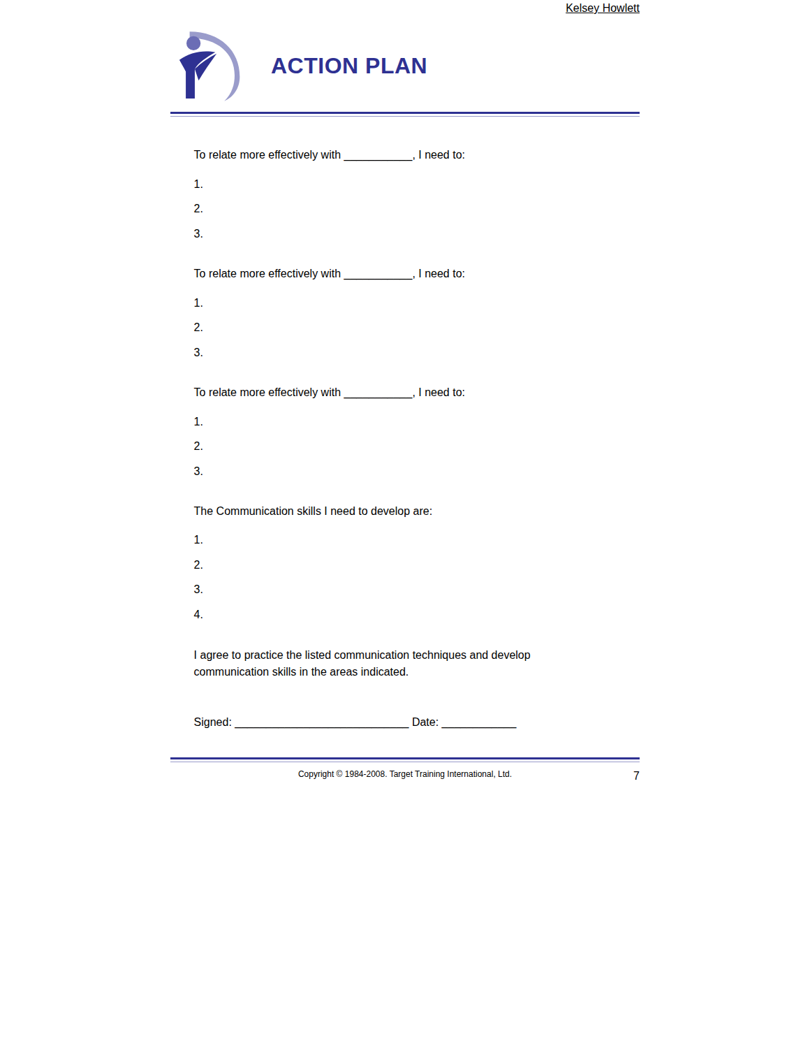Kelsey Howlett
ACTION PLAN
To relate more effectively with ___________, I need to:
To relate more effectively with ___________, I need to:
To relate more effectively with ___________, I need to:
The Communication skills I need to develop are:
I agree to practice the listed communication techniques and develop communication skills in the areas indicated.
Signed: ____________________________ Date: ____________
Copyright © 1984-2008. Target Training International, Ltd. 7